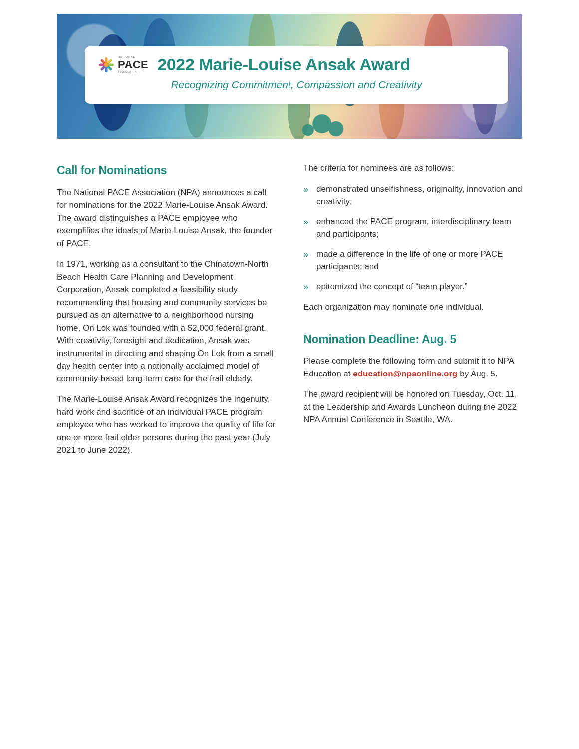NATIONAL PACE ASSOCIATION
2022 Marie-Louise Ansak Award
Recognizing Commitment, Compassion and Creativity
Call for Nominations
The National PACE Association (NPA) announces a call for nominations for the 2022 Marie-Louise Ansak Award. The award distinguishes a PACE employee who exemplifies the ideals of Marie-Louise Ansak, the founder of PACE.
In 1971, working as a consultant to the Chinatown-North Beach Health Care Planning and Development Corporation, Ansak completed a feasibility study recommending that housing and community services be pursued as an alternative to a neighborhood nursing home. On Lok was founded with a $2,000 federal grant. With creativity, foresight and dedication, Ansak was instrumental in directing and shaping On Lok from a small day health center into a nationally acclaimed model of community-based long-term care for the frail elderly.
The Marie-Louise Ansak Award recognizes the ingenuity, hard work and sacrifice of an individual PACE program employee who has worked to improve the quality of life for one or more frail older persons during the past year (July 2021 to June 2022).
The criteria for nominees are as follows:
demonstrated unselfishness, originality, innovation and creativity;
enhanced the PACE program, interdisciplinary team and participants;
made a difference in the life of one or more PACE participants; and
epitomized the concept of “team player.”
Each organization may nominate one individual.
Nomination Deadline: Aug. 5
Please complete the following form and submit it to NPA Education at education@npaonline.org by Aug. 5.
The award recipient will be honored on Tuesday, Oct. 11, at the Leadership and Awards Luncheon during the 2022 NPA Annual Conference in Seattle, WA.